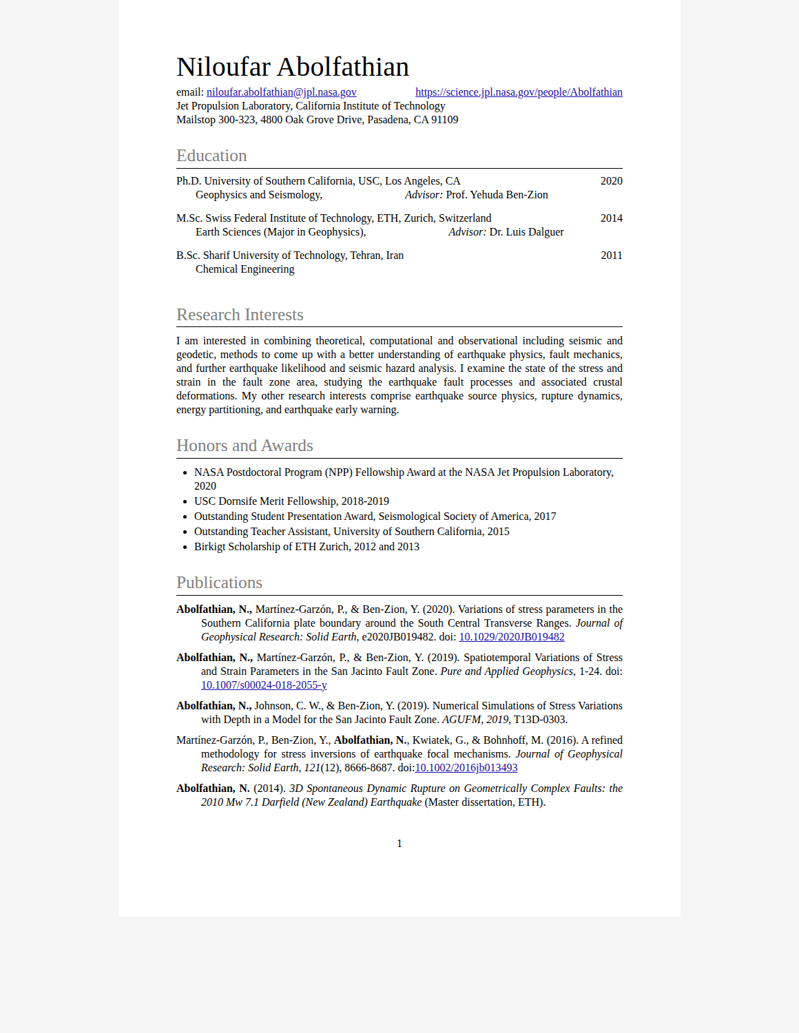Niloufar Abolfathian
email: niloufar.abolfathian@jpl.nasa.gov https://science.jpl.nasa.gov/people/Abolfathian
Jet Propulsion Laboratory, California Institute of Technology
Mailstop 300-323, 4800 Oak Grove Drive, Pasadena, CA 91109
Education
| Ph.D. University of Southern California, USC, Los Angeles, CA Geophysics and Seismology, Advisor: Prof. Yehuda Ben-Zion | 2020 |
| M.Sc. Swiss Federal Institute of Technology, ETH, Zurich, Switzerland Earth Sciences (Major in Geophysics), Advisor: Dr. Luis Dalguer | 2014 |
| B.Sc. Sharif University of Technology, Tehran, Iran Chemical Engineering | 2011 |
Research Interests
I am interested in combining theoretical, computational and observational including seismic and geodetic, methods to come up with a better understanding of earthquake physics, fault mechanics, and further earthquake likelihood and seismic hazard analysis. I examine the state of the stress and strain in the fault zone area, studying the earthquake fault processes and associated crustal deformations. My other research interests comprise earthquake source physics, rupture dynamics, energy partitioning, and earthquake early warning.
Honors and Awards
NASA Postdoctoral Program (NPP) Fellowship Award at the NASA Jet Propulsion Laboratory, 2020
USC Dornsife Merit Fellowship, 2018-2019
Outstanding Student Presentation Award, Seismological Society of America, 2017
Outstanding Teacher Assistant, University of Southern California, 2015
Birkigt Scholarship of ETH Zurich, 2012 and 2013
Publications
Abolfathian, N., Martínez-Garzón, P., & Ben-Zion, Y. (2020). Variations of stress parameters in the Southern California plate boundary around the South Central Transverse Ranges. Journal of Geophysical Research: Solid Earth, e2020JB019482. doi: 10.1029/2020JB019482
Abolfathian, N., Martínez-Garzón, P., & Ben-Zion, Y. (2019). Spatiotemporal Variations of Stress and Strain Parameters in the San Jacinto Fault Zone. Pure and Applied Geophysics, 1-24. doi: 10.1007/s00024-018-2055-y
Abolfathian, N., Johnson, C. W., & Ben-Zion, Y. (2019). Numerical Simulations of Stress Variations with Depth in a Model for the San Jacinto Fault Zone. AGUFM, 2019, T13D-0303.
Martínez-Garzón, P., Ben-Zion, Y., Abolfathian, N., Kwiatek, G., & Bohnhoff, M. (2016). A refined methodology for stress inversions of earthquake focal mechanisms. Journal of Geophysical Research: Solid Earth, 121(12), 8666-8687. doi:10.1002/2016jb013493
Abolfathian, N. (2014). 3D Spontaneous Dynamic Rupture on Geometrically Complex Faults: the 2010 Mw 7.1 Darfield (New Zealand) Earthquake (Master dissertation, ETH).
1